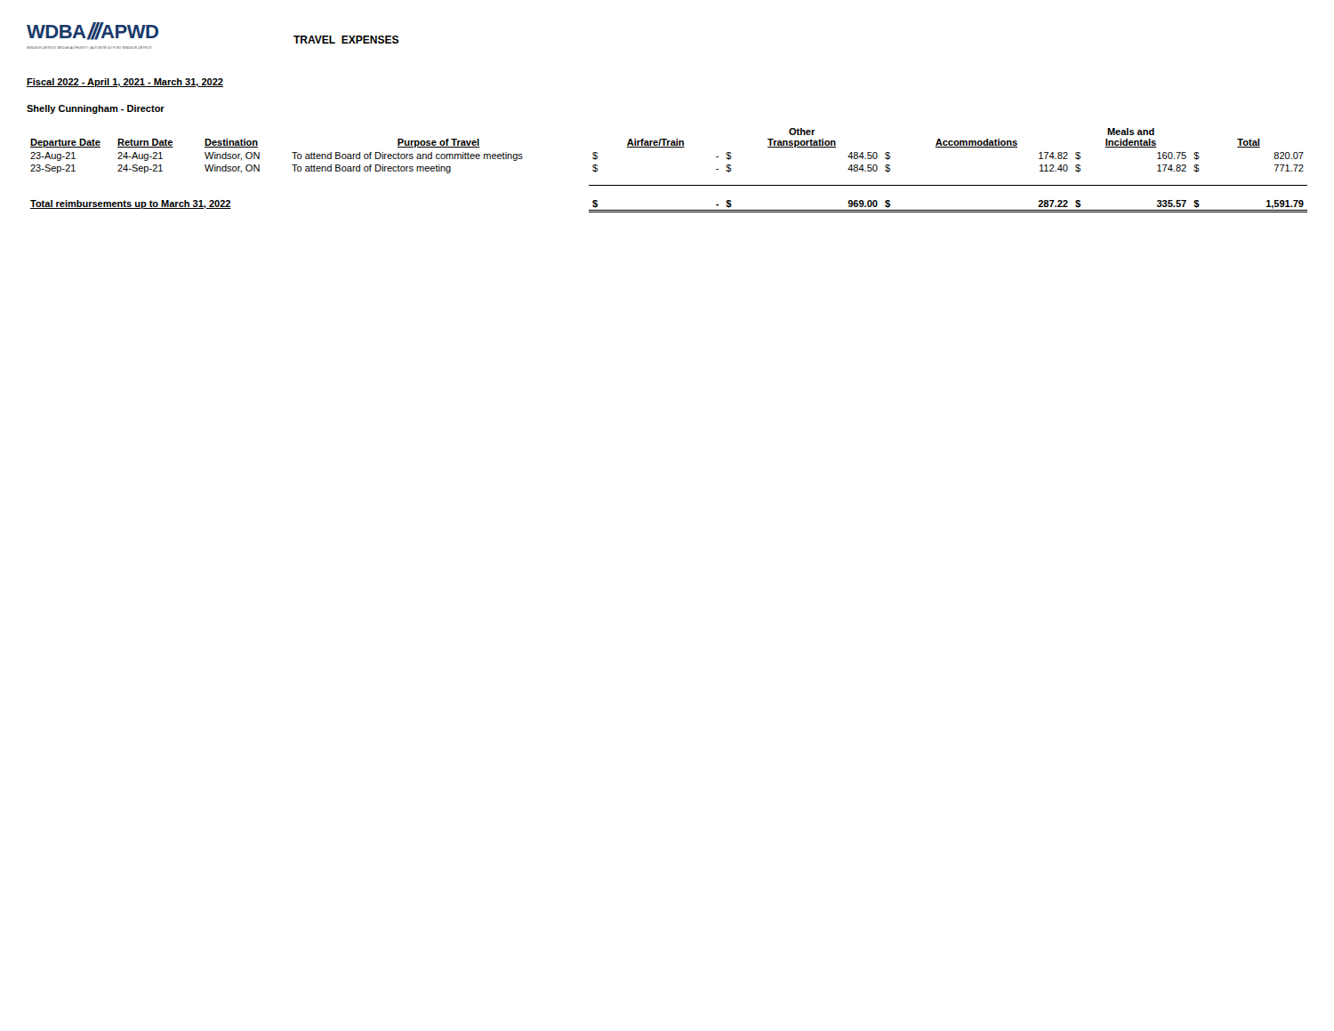WDBA///APWD
WINDSOR-DETROIT BRIDGE AUTHORITY | AUTORITÉ DU PONT WINDSOR-DÉTROIT
TRAVEL EXPENSES
Fiscal 2022 - April 1, 2021 - March 31, 2022
Shelly Cunningham - Director
| | | Other | | Meals and | |
| --- | --- | --- | --- | --- | --- |
| Departure Date | Return Date | Destination | Purpose of Travel | Airfare/Train | Transportation | Accommodations | Incidentals | Total |
| 23-Aug-21 | 24-Aug-21 | Windsor, ON | To attend Board of Directors and committee meetings | $ | - | $ | 484.50 | $ | 174.82 | $ | 160.75 | $ | 820.07 |
| 23-Sep-21 | 24-Sep-21 | Windsor, ON | To attend Board of Directors meeting | $ | - | $ | 484.50 | $ | 112.40 | $ | 174.82 | $ | 771.72 |
| Total reimbursements up to March 31, 2022 | $ | - | $ | 969.00 | $ | 287.22 | $ | 335.57 | $ | 1,591.79 |